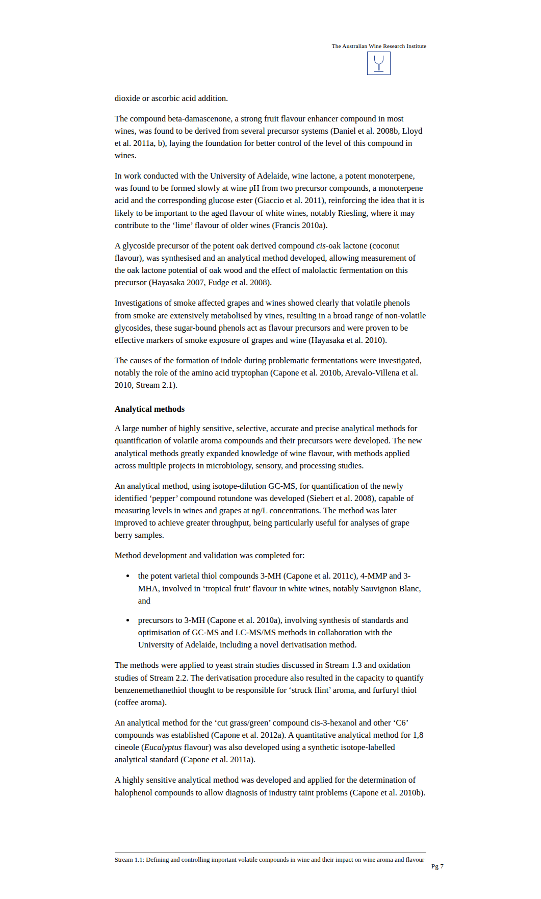The Australian Wine Research Institute
dioxide or ascorbic acid addition.
The compound beta-damascenone, a strong fruit flavour enhancer compound in most wines, was found to be derived from several precursor systems (Daniel et al. 2008b, Lloyd et al. 2011a, b), laying the foundation for better control of the level of this compound in wines.
In work conducted with the University of Adelaide, wine lactone, a potent monoterpene, was found to be formed slowly at wine pH from two precursor compounds, a monoterpene acid and the corresponding glucose ester (Giaccio et al. 2011), reinforcing the idea that it is likely to be important to the aged flavour of white wines, notably Riesling, where it may contribute to the ‘lime’ flavour of older wines (Francis 2010a).
A glycoside precursor of the potent oak derived compound cis-oak lactone (coconut flavour), was synthesised and an analytical method developed, allowing measurement of the oak lactone potential of oak wood and the effect of malolactic fermentation on this precursor (Hayasaka 2007, Fudge et al. 2008).
Investigations of smoke affected grapes and wines showed clearly that volatile phenols from smoke are extensively metabolised by vines, resulting in a broad range of non-volatile glycosides, these sugar-bound phenols act as flavour precursors and were proven to be effective markers of smoke exposure of grapes and wine (Hayasaka et al. 2010).
The causes of the formation of indole during problematic fermentations were investigated, notably the role of the amino acid tryptophan (Capone et al. 2010b, Arevalo-Villena et al. 2010, Stream 2.1).
Analytical methods
A large number of highly sensitive, selective, accurate and precise analytical methods for quantification of volatile aroma compounds and their precursors were developed. The new analytical methods greatly expanded knowledge of wine flavour, with methods applied across multiple projects in microbiology, sensory, and processing studies.
An analytical method, using isotope-dilution GC-MS, for quantification of the newly identified ‘pepper’ compound rotundone was developed (Siebert et al. 2008), capable of measuring levels in wines and grapes at ng/L concentrations. The method was later improved to achieve greater throughput, being particularly useful for analyses of grape berry samples.
Method development and validation was completed for:
the potent varietal thiol compounds 3-MH (Capone et al. 2011c), 4-MMP and 3-MHA, involved in ‘tropical fruit’ flavour in white wines, notably Sauvignon Blanc, and
precursors to 3-MH (Capone et al. 2010a), involving synthesis of standards and optimisation of GC-MS and LC-MS/MS methods in collaboration with the University of Adelaide, including a novel derivatisation method.
The methods were applied to yeast strain studies discussed in Stream 1.3 and oxidation studies of Stream 2.2. The derivatisation procedure also resulted in the capacity to quantify benzenemethanethiol thought to be responsible for ‘struck flint’ aroma, and furfuryl thiol (coffee aroma).
An analytical method for the ‘cut grass/green’ compound cis-3-hexanol and other ‘C6’ compounds was established (Capone et al. 2012a). A quantitative analytical method for 1,8 cineole (Eucalyptus flavour) was also developed using a synthetic isotope-labelled analytical standard (Capone et al. 2011a).
A highly sensitive analytical method was developed and applied for the determination of halophenol compounds to allow diagnosis of industry taint problems (Capone et al. 2010b).
Stream 1.1: Defining and controlling important volatile compounds in wine and their impact on wine aroma and flavour Pg 7